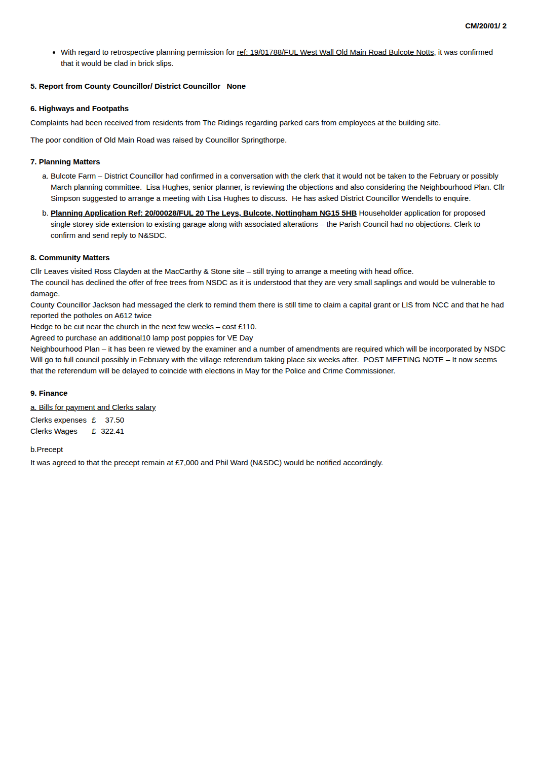CM/20/01/ 2
With regard to retrospective planning permission for ref: 19/01788/FUL West Wall Old Main Road Bulcote Notts, it was confirmed that it would be clad in brick slips.
5. Report from County Councillor/ District Councillor None
6. Highways and Footpaths
Complaints had been received from residents from The Ridings regarding parked cars from employees at the building site.
The poor condition of Old Main Road was raised by Councillor Springthorpe.
7. Planning Matters
Bulcote Farm – District Councillor had confirmed in a conversation with the clerk that it would not be taken to the February or possibly March planning committee. Lisa Hughes, senior planner, is reviewing the objections and also considering the Neighbourhood Plan. Cllr Simpson suggested to arrange a meeting with Lisa Hughes to discuss. He has asked District Councillor Wendells to enquire.
Planning Application Ref: 20/00028/FUL 20 The Leys, Bulcote, Nottingham NG15 5HB Householder application for proposed single storey side extension to existing garage along with associated alterations – the Parish Council had no objections. Clerk to confirm and send reply to N&SDC.
8. Community Matters
Cllr Leaves visited Ross Clayden at the MacCarthy & Stone site – still trying to arrange a meeting with head office.
The council has declined the offer of free trees from NSDC as it is understood that they are very small saplings and would be vulnerable to damage.
County Councillor Jackson had messaged the clerk to remind them there is still time to claim a capital grant or LIS from NCC and that he had reported the potholes on A612 twice
Hedge to be cut near the church in the next few weeks – cost £110.
Agreed to purchase an additional10 lamp post poppies for VE Day
Neighbourhood Plan – it has been re viewed by the examiner and a number of amendments are required which will be incorporated by NSDC Will go to full council possibly in February with the village referendum taking place six weeks after. POST MEETING NOTE – It now seems that the referendum will be delayed to coincide with elections in May for the Police and Crime Commissioner.
9. Finance
a. Bills for payment and Clerks salary
| Clerks expenses | £ | 37.50 |
| Clerks Wages | £ | 322.41 |
b.Precept
It was agreed to that the precept remain at £7,000 and Phil Ward (N&SDC) would be notified accordingly.